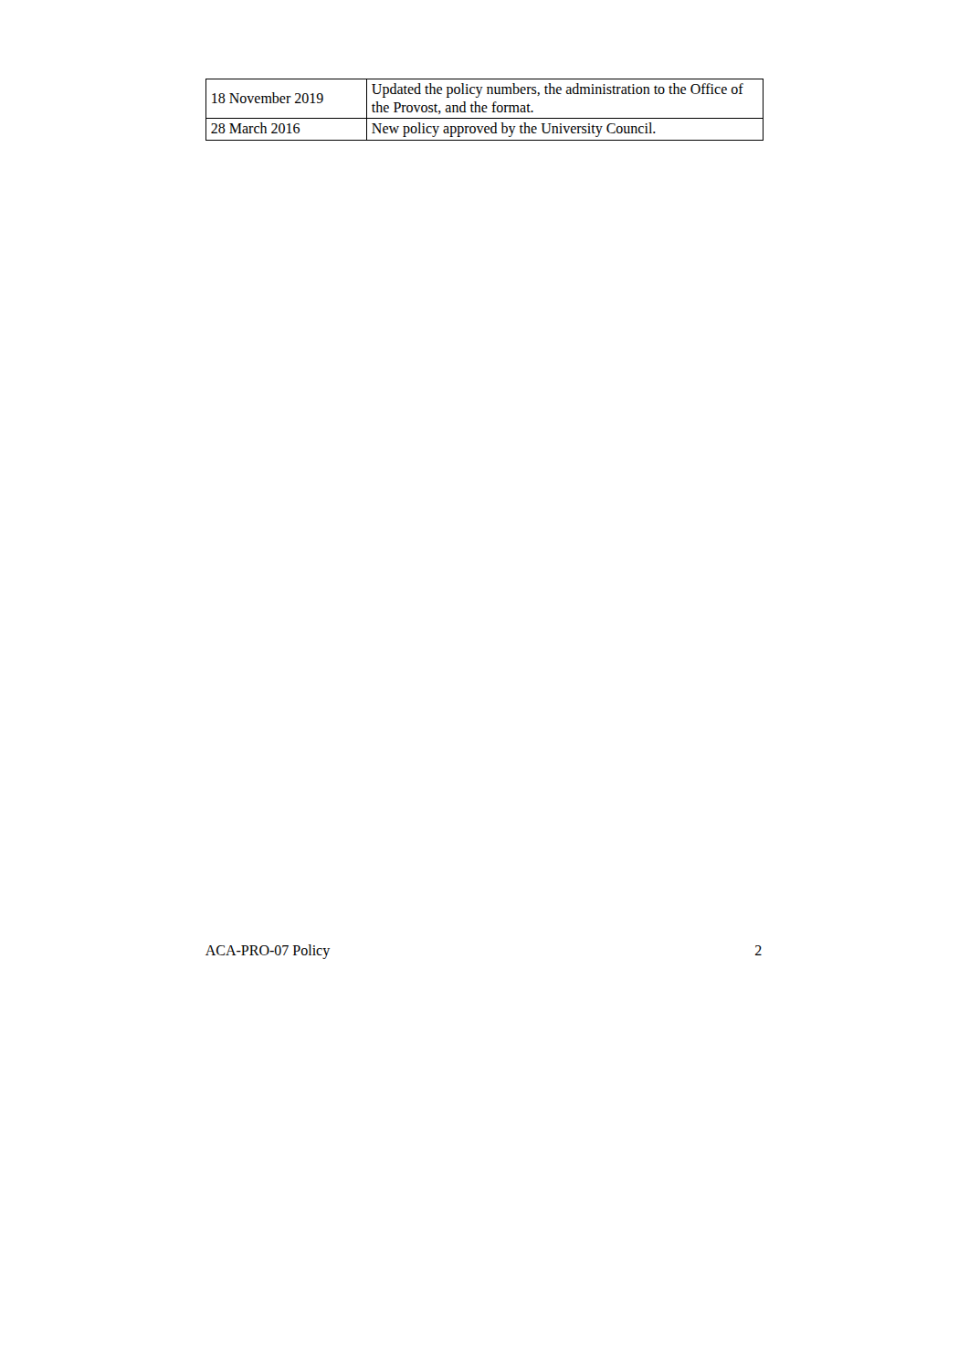| 18 November 2019 | Updated the policy numbers, the administration to the Office of the Provost, and the format. |
| 28 March 2016 | New policy approved by the University Council. |
ACA-PRO-07 Policy 2